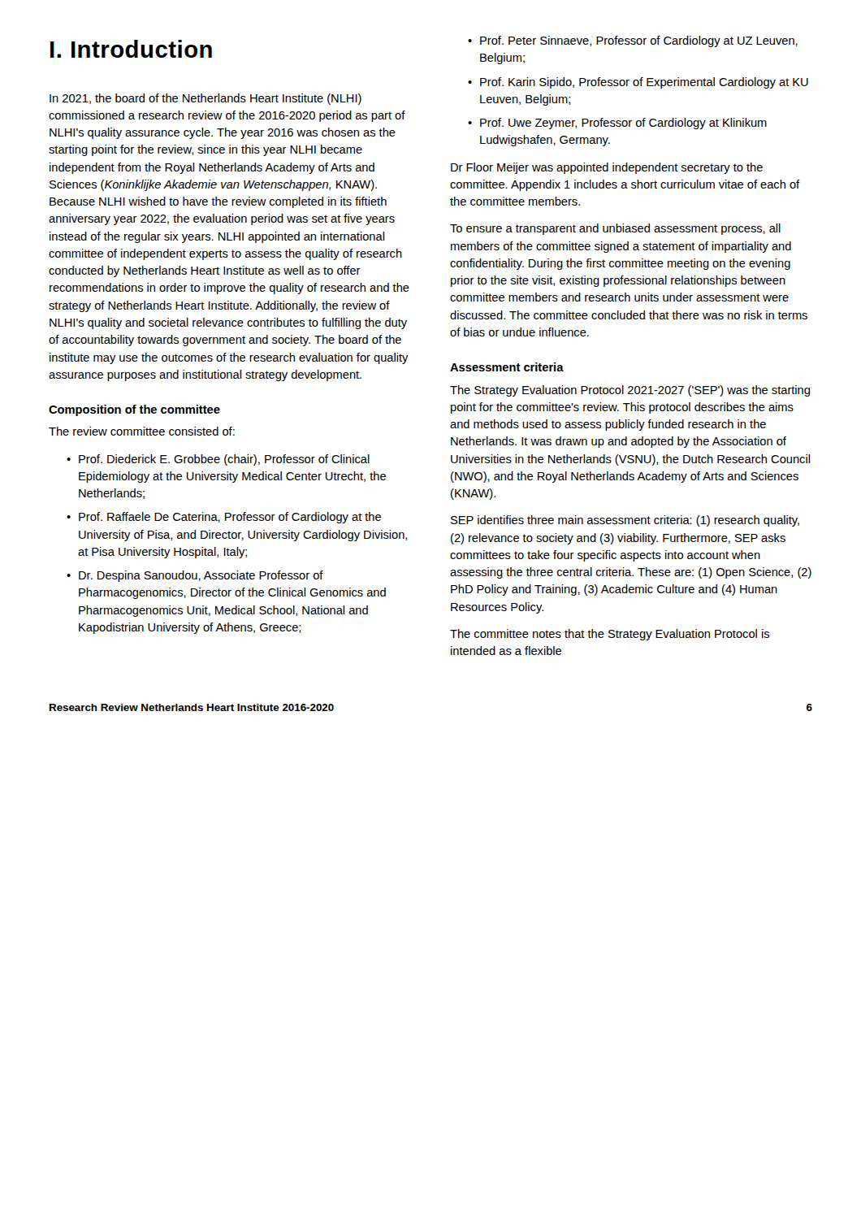I. Introduction
In 2021, the board of the Netherlands Heart Institute (NLHI) commissioned a research review of the 2016-2020 period as part of NLHI's quality assurance cycle. The year 2016 was chosen as the starting point for the review, since in this year NLHI became independent from the Royal Netherlands Academy of Arts and Sciences (Koninklijke Akademie van Wetenschappen, KNAW). Because NLHI wished to have the review completed in its fiftieth anniversary year 2022, the evaluation period was set at five years instead of the regular six years. NLHI appointed an international committee of independent experts to assess the quality of research conducted by Netherlands Heart Institute as well as to offer recommendations in order to improve the quality of research and the strategy of Netherlands Heart Institute. Additionally, the review of NLHI's quality and societal relevance contributes to fulfilling the duty of accountability towards government and society. The board of the institute may use the outcomes of the research evaluation for quality assurance purposes and institutional strategy development.
Composition of the committee
The review committee consisted of:
Prof. Diederick E. Grobbee (chair), Professor of Clinical Epidemiology at the University Medical Center Utrecht, the Netherlands;
Prof. Raffaele De Caterina, Professor of Cardiology at the University of Pisa, and Director, University Cardiology Division, at Pisa University Hospital, Italy;
Dr. Despina Sanoudou, Associate Professor of Pharmacogenomics, Director of the Clinical Genomics and Pharmacogenomics Unit, Medical School, National and Kapodistrian University of Athens, Greece;
Prof. Peter Sinnaeve, Professor of Cardiology at UZ Leuven, Belgium;
Prof. Karin Sipido, Professor of Experimental Cardiology at KU Leuven, Belgium;
Prof. Uwe Zeymer, Professor of Cardiology at Klinikum Ludwigshafen, Germany.
Dr Floor Meijer was appointed independent secretary to the committee. Appendix 1 includes a short curriculum vitae of each of the committee members.
To ensure a transparent and unbiased assessment process, all members of the committee signed a statement of impartiality and confidentiality. During the first committee meeting on the evening prior to the site visit, existing professional relationships between committee members and research units under assessment were discussed. The committee concluded that there was no risk in terms of bias or undue influence.
Assessment criteria
The Strategy Evaluation Protocol 2021-2027 ('SEP') was the starting point for the committee's review. This protocol describes the aims and methods used to assess publicly funded research in the Netherlands. It was drawn up and adopted by the Association of Universities in the Netherlands (VSNU), the Dutch Research Council (NWO), and the Royal Netherlands Academy of Arts and Sciences (KNAW).
SEP identifies three main assessment criteria: (1) research quality, (2) relevance to society and (3) viability. Furthermore, SEP asks committees to take four specific aspects into account when assessing the three central criteria. These are: (1) Open Science, (2) PhD Policy and Training, (3) Academic Culture and (4) Human Resources Policy.
The committee notes that the Strategy Evaluation Protocol is intended as a flexible
Research Review Netherlands Heart Institute 2016-2020 6